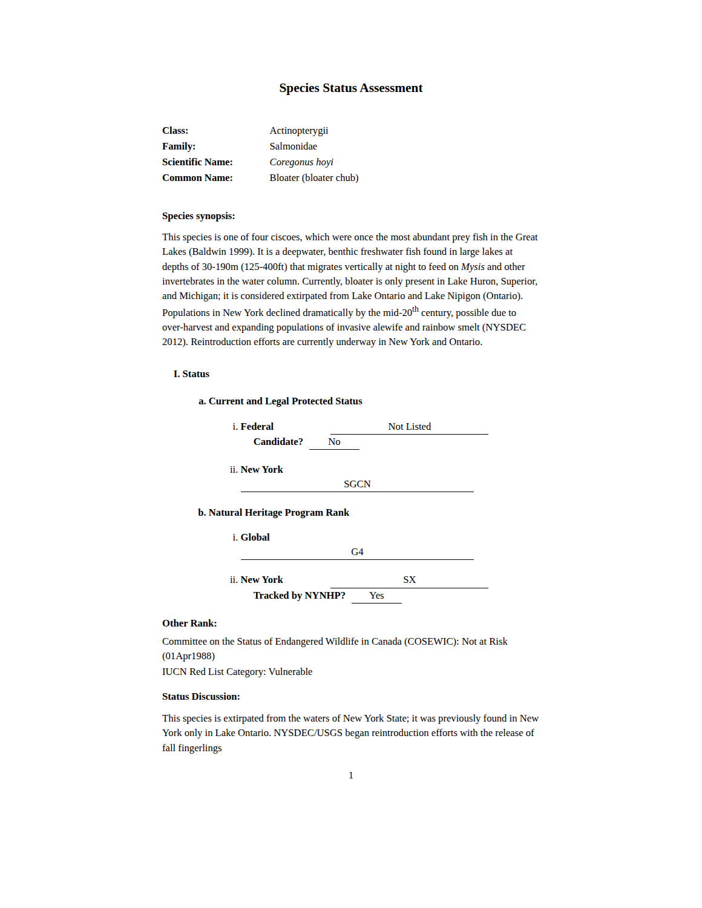Species Status Assessment
Class:
Actinopterygii
Family:
Salmonidae
Scientific Name:
Coregonus hoyi
Common Name:
Bloater (bloater chub)
Species synopsis:
This species is one of four ciscoes, which were once the most abundant prey fish in the Great Lakes (Baldwin 1999). It is a deepwater, benthic freshwater fish found in large lakes at depths of 30-190m (125-400ft) that migrates vertically at night to feed on Mysis and other invertebrates in the water column. Currently, bloater is only present in Lake Huron, Superior, and Michigan; it is considered extirpated from Lake Ontario and Lake Nipigon (Ontario). Populations in New York declined dramatically by the mid-20th century, possible due to over-harvest and expanding populations of invasive alewife and rainbow smelt (NYSDEC 2012). Reintroduction efforts are currently underway in New York and Ontario.
Status
Current and Legal Protected Status
Federal Not Listed Candidate? No
New York SGCN
Natural Heritage Program Rank
Global G4
New York SX Tracked by NYNHP? Yes
Other Rank:
Committee on the Status of Endangered Wildlife in Canada (COSEWIC): Not at Risk (01Apr1988)
IUCN Red List Category: Vulnerable
Status Discussion:
This species is extirpated from the waters of New York State; it was previously found in New York only in Lake Ontario. NYSDEC/USGS began reintroduction efforts with the release of fall fingerlings
1